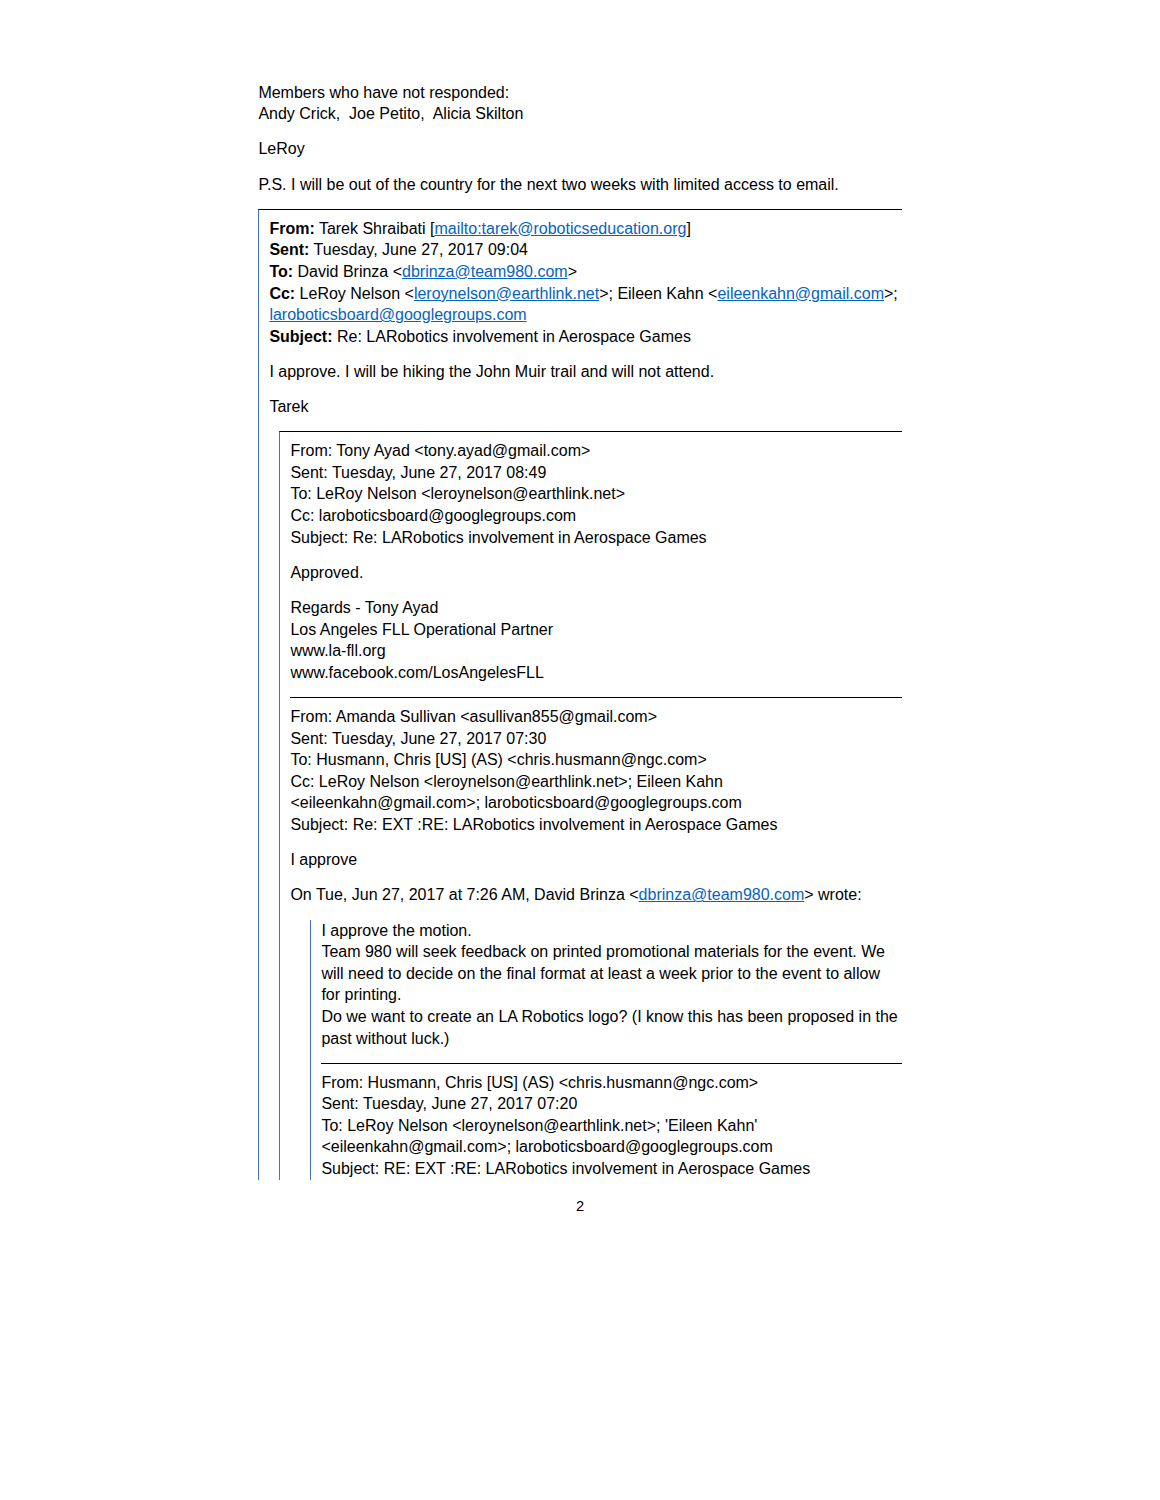Members who have not responded:
Andy Crick, Joe Petito, Alicia Skilton
LeRoy
P.S. I will be out of the country for the next two weeks with limited access to email.
From: Tarek Shraibati [mailto:tarek@roboticseducation.org]
Sent: Tuesday, June 27, 2017 09:04
To: David Brinza <dbrinza@team980.com>
Cc: LeRoy Nelson <leroynelson@earthlink.net>; Eileen Kahn <eileenkahn@gmail.com>; laroboticsboard@googlegroups.com
Subject: Re: LARobotics involvement in Aerospace Games
I approve. I will be hiking the John Muir trail and will not attend.
Tarek
From: Tony Ayad <tony.ayad@gmail.com>
Sent: Tuesday, June 27, 2017 08:49
To: LeRoy Nelson <leroynelson@earthlink.net>
Cc: laroboticsboard@googlegroups.com
Subject: Re: LARobotics involvement in Aerospace Games
Approved.
Regards - Tony Ayad
Los Angeles FLL Operational Partner
www.la-fll.org
www.facebook.com/LosAngelesFLL
From: Amanda Sullivan <asullivan855@gmail.com>
Sent: Tuesday, June 27, 2017 07:30
To: Husmann, Chris [US] (AS) <chris.husmann@ngc.com>
Cc: LeRoy Nelson <leroynelson@earthlink.net>; Eileen Kahn <eileenkahn@gmail.com>; laroboticsboard@googlegroups.com
Subject: Re: EXT :RE: LARobotics involvement in Aerospace Games
I approve
On Tue, Jun 27, 2017 at 7:26 AM, David Brinza <dbrinza@team980.com> wrote:
I approve the motion.
Team 980 will seek feedback on printed promotional materials for the event. We will need to decide on the final format at least a week prior to the event to allow for printing.
Do we want to create an LA Robotics logo? (I know this has been proposed in the past without luck.)
From: Husmann, Chris [US] (AS) <chris.husmann@ngc.com>
Sent: Tuesday, June 27, 2017 07:20
To: LeRoy Nelson <leroynelson@earthlink.net>; 'Eileen Kahn' <eileenkahn@gmail.com>; laroboticsboard@googlegroups.com
Subject: RE: EXT :RE: LARobotics involvement in Aerospace Games
2